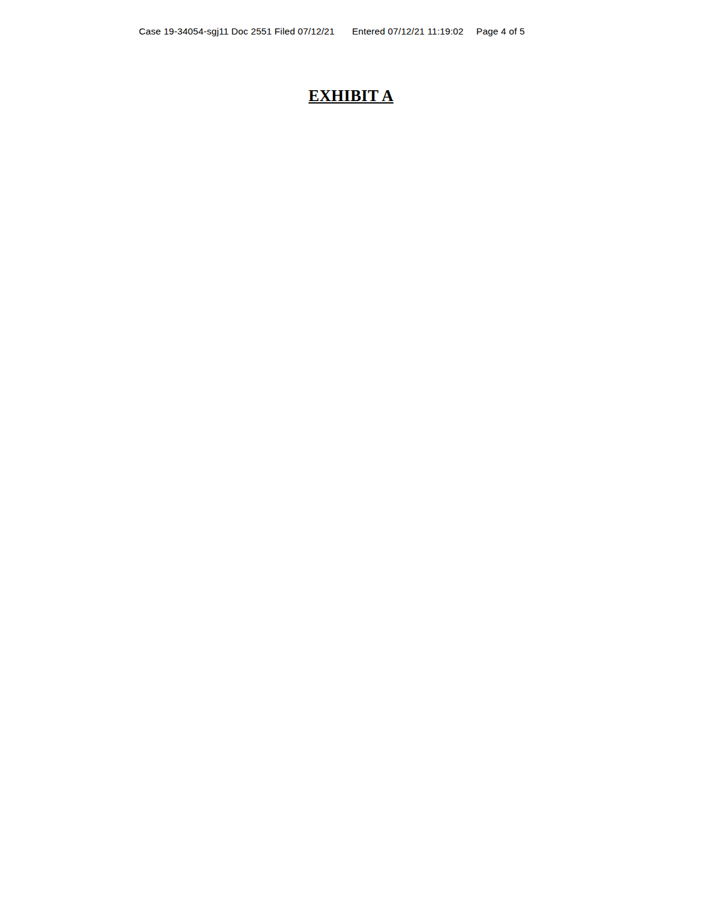Case 19-34054-sgj11 Doc 2551 Filed 07/12/21 Entered 07/12/21 11:19:02 Page 4 of 5
EXHIBIT A